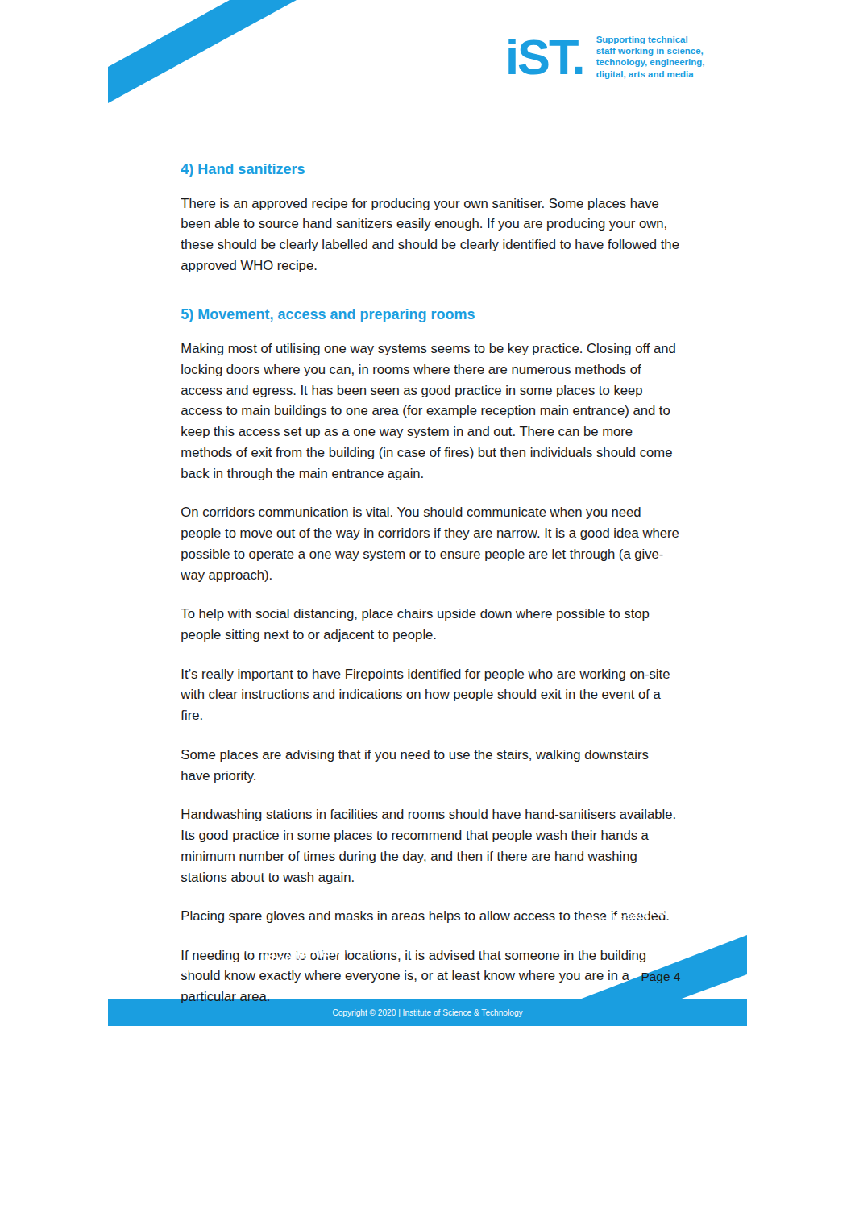iST.
Supporting technical
staff working in science,
technology, engineering,
digital, arts and media
4) Hand sanitizers
There is an approved recipe for producing your own sanitiser. Some places have been able to source hand sanitizers easily enough. If you are producing your own, these should be clearly labelled and should be clearly identified to have followed the approved WHO recipe.
5) Movement, access and preparing rooms
Making most of utilising one way systems seems to be key practice. Closing off and locking doors where you can, in rooms where there are numerous methods of access and egress. It has been seen as good practice in some places to keep access to main buildings to one area (for example reception main entrance) and to keep this access set up as a one way system in and out. There can be more methods of exit from the building (in case of fires) but then individuals should come back in through the main entrance again.
On corridors communication is vital. You should communicate when you need people to move out of the way in corridors if they are narrow. It is a good idea where possible to operate a one way system or to ensure people are let through (a give-way approach).
To help with social distancing, place chairs upside down where possible to stop people sitting next to or adjacent to people.
It’s really important to have Firepoints identified for people who are working on-site with clear instructions and indications on how people should exit in the event of a fire.
Some places are advising that if you need to use the stairs, walking downstairs have priority.
Handwashing stations in facilities and rooms should have hand-sanitisers available. Its good practice in some places to recommend that people wash their hands a minimum number of times during the day, and then if there are hand washing stations about to wash again.
Placing spare gloves and masks in areas helps to allow access to these if needed.
If needing to move to other locations, it is advised that someone in the building should know exactly where everyone is, or at least know where you are in a particular area.
Good Practice Sessions – Together we will find solutions as well as staying connected for the safe return to work
Page 4
Copyright © 2020 | Institute of Science & Technology